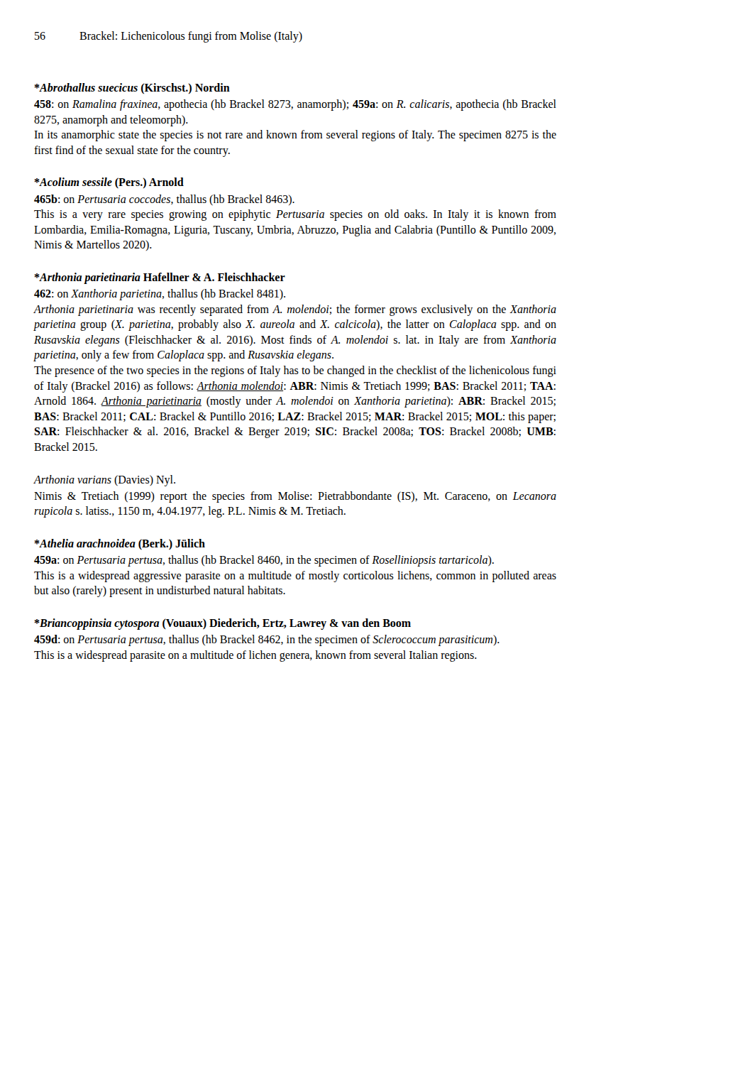56
Brackel: Lichenicolous fungi from Molise (Italy)
*Abrothallus suecicus (Kirschst.) Nordin
458: on Ramalina fraxinea, apothecia (hb Brackel 8273, anamorph); 459a: on R. calicaris, apothecia (hb Brackel 8275, anamorph and teleomorph).
In its anamorphic state the species is not rare and known from several regions of Italy. The specimen 8275 is the first find of the sexual state for the country.
*Acolium sessile (Pers.) Arnold
465b: on Pertusaria coccodes, thallus (hb Brackel 8463).
This is a very rare species growing on epiphytic Pertusaria species on old oaks. In Italy it is known from Lombardia, Emilia-Romagna, Liguria, Tuscany, Umbria, Abruzzo, Puglia and Calabria (Puntillo & Puntillo 2009, Nimis & Martellos 2020).
*Arthonia parietinaria Hafellner & A. Fleischhacker
462: on Xanthoria parietina, thallus (hb Brackel 8481).
Arthonia parietinaria was recently separated from A. molendoi; the former grows exclusively on the Xanthoria parietina group (X. parietina, probably also X. aureola and X. calcicola), the latter on Caloplaca spp. and on Rusavskia elegans (Fleischhacker & al. 2016). Most finds of A. molendoi s. lat. in Italy are from Xanthoria parietina, only a few from Caloplaca spp. and Rusavskia elegans.
The presence of the two species in the regions of Italy has to be changed in the checklist of the lichenicolous fungi of Italy (Brackel 2016) as follows: Arthonia molendoi: ABR: Nimis & Tretiach 1999; BAS: Brackel 2011; TAA: Arnold 1864. Arthonia parietinaria (mostly under A. molendoi on Xanthoria parietina): ABR: Brackel 2015; BAS: Brackel 2011; CAL: Brackel & Puntillo 2016; LAZ: Brackel 2015; MAR: Brackel 2015; MOL: this paper; SAR: Fleischhacker & al. 2016, Brackel & Berger 2019; SIC: Brackel 2008a; TOS: Brackel 2008b; UMB: Brackel 2015.
Arthonia varians (Davies) Nyl.
Nimis & Tretiach (1999) report the species from Molise: Pietrabbondante (IS), Mt. Caraceno, on Lecanora rupicola s. latiss., 1150 m, 4.04.1977, leg. P.L. Nimis & M. Tretiach.
*Athelia arachnoidea (Berk.) Jülich
459a: on Pertusaria pertusa, thallus (hb Brackel 8460, in the specimen of Roselliniopsis tartaricola).
This is a widespread aggressive parasite on a multitude of mostly corticolous lichens, common in polluted areas but also (rarely) present in undisturbed natural habitats.
*Briancoppinsia cytospora (Vouaux) Diederich, Ertz, Lawrey & van den Boom
459d: on Pertusaria pertusa, thallus (hb Brackel 8462, in the specimen of Sclerococcum parasiticum).
This is a widespread parasite on a multitude of lichen genera, known from several Italian regions.